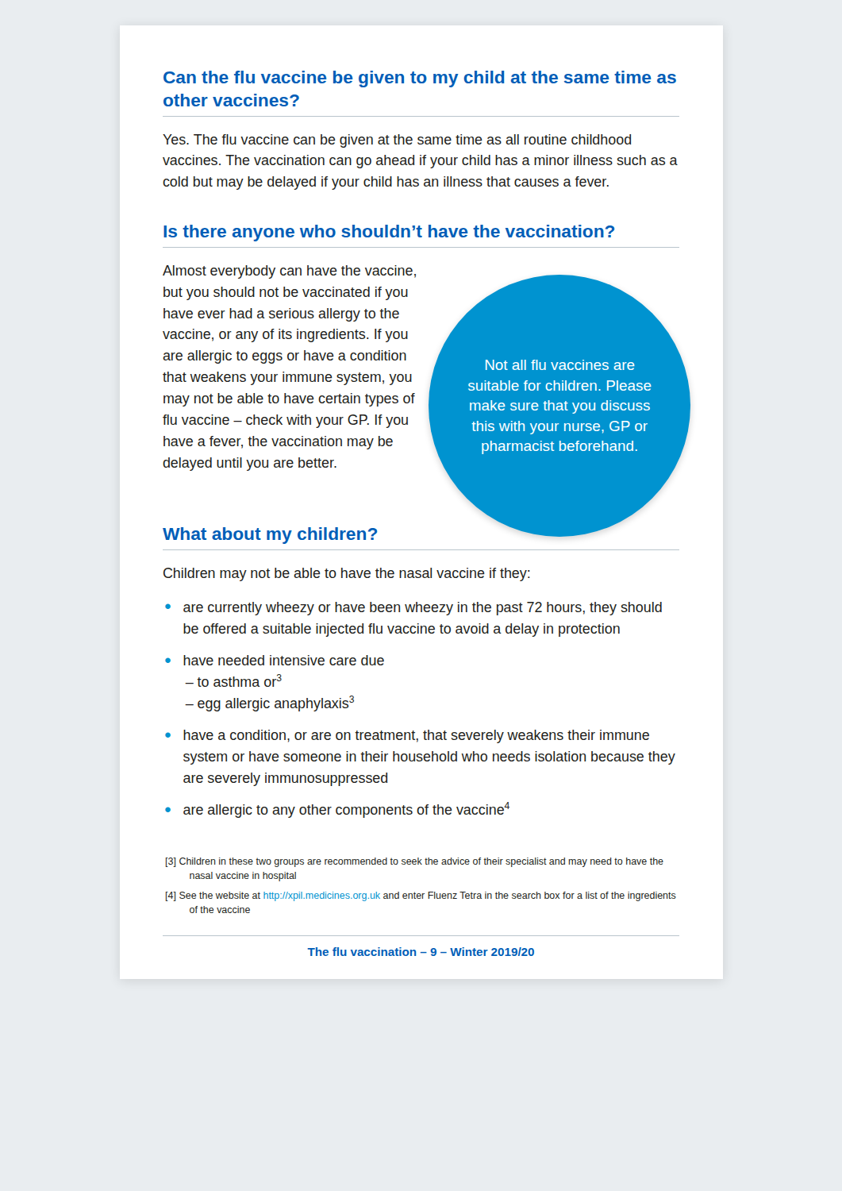Can the flu vaccine be given to my child at the same time as other vaccines?
Yes. The flu vaccine can be given at the same time as all routine childhood vaccines. The vaccination can go ahead if your child has a minor illness such as a cold but may be delayed if your child has an illness that causes a fever.
Is there anyone who shouldn’t have the vaccination?
Almost everybody can have the vaccine, but you should not be vaccinated if you have ever had a serious allergy to the vaccine, or any of its ingredients. If you are allergic to eggs or have a condition that weakens your immune system, you may not be able to have certain types of flu vaccine – check with your GP. If you have a fever, the vaccination may be delayed until you are better.
Not all flu vaccines are suitable for children. Please make sure that you discuss this with your nurse, GP or pharmacist beforehand.
What about my children?
Children may not be able to have the nasal vaccine if they:
are currently wheezy or have been wheezy in the past 72 hours, they should be offered a suitable injected flu vaccine to avoid a delay in protection
have needed intensive care due – to asthma or3 – egg allergic anaphylaxis3
have a condition, or are on treatment, that severely weakens their immune system or have someone in their household who needs isolation because they are severely immunosuppressed
are allergic to any other components of the vaccine4
[3] Children in these two groups are recommended to seek the advice of their specialist and may need to have the nasal vaccine in hospital
[4] See the website at http://xpil.medicines.org.uk and enter Fluenz Tetra in the search box for a list of the ingredients of the vaccine
The flu vaccination – 9 – Winter 2019/20